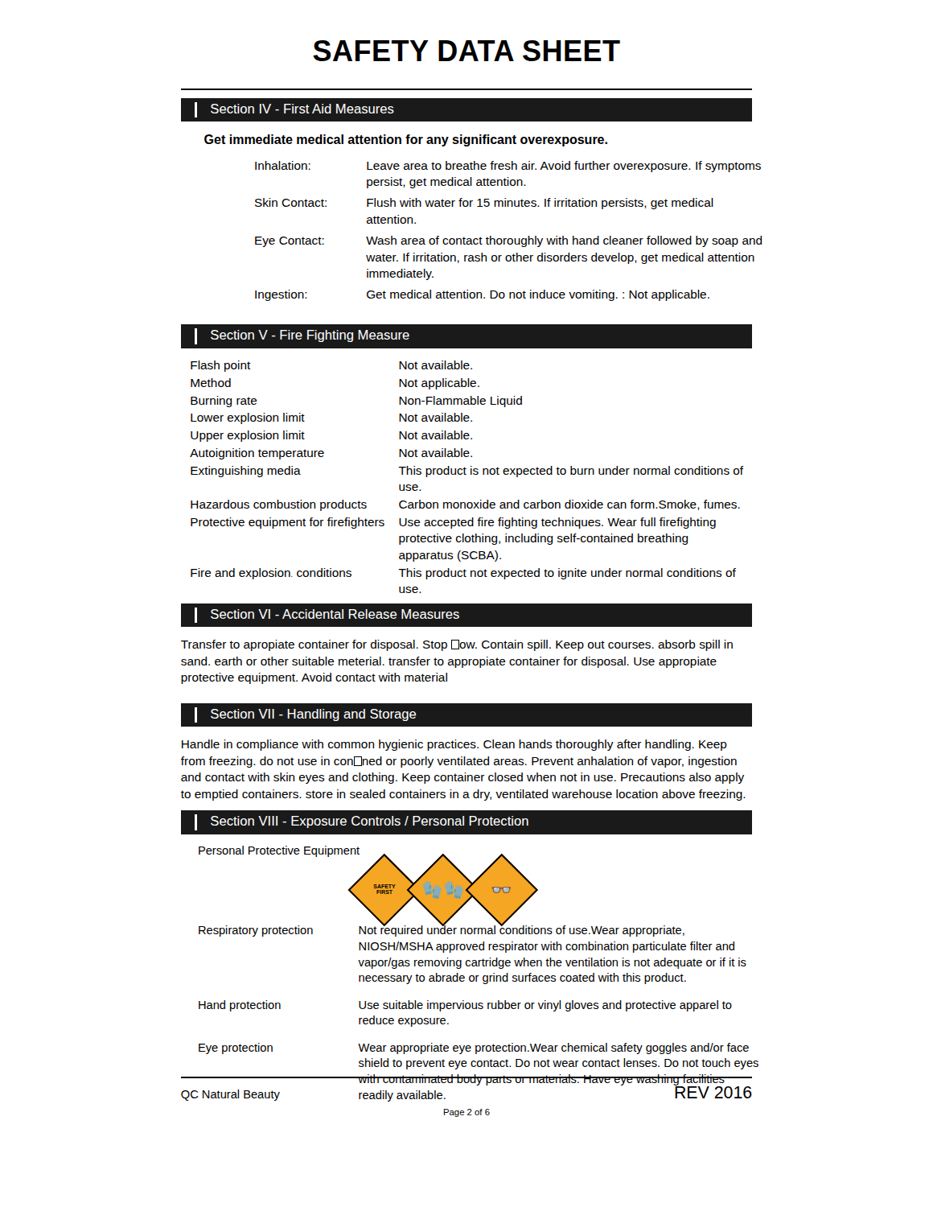SAFETY DATA SHEET
Section IV - First Aid Measures
Get immediate medical attention for any significant overexposure.
| Inhalation: | Leave area to breathe fresh air. Avoid further overexposure. If symptoms persist, get medical attention. |
| Skin Contact: | Flush with water for 15 minutes. If irritation persists, get medical attention. |
| Eye Contact: | Wash area of contact thoroughly with hand cleaner followed by soap and water. If irritation, rash or other disorders develop, get medical attention immediately. |
| Ingestion: | Get medical attention. Do not induce vomiting. : Not applicable. |
Section V - Fire Fighting Measure
| Flash point | Not available. |
| Method | Not applicable. |
| Burning rate | Non-Flammable Liquid |
| Lower explosion limit | Not available. |
| Upper explosion limit | Not available. |
| Autoignition temperature | Not available. |
| Extinguishing media | This product is not expected to burn under normal conditions of use. |
| Hazardous combustion products | Carbon monoxide and carbon dioxide can form.Smoke, fumes. |
| Protective equipment for firefighters | Use accepted fire fighting techniques. Wear full firefighting protective clothing, including self-contained breathing apparatus (SCBA). |
| Fire and explosion . conditions | This product not expected to ignite under normal conditions of use. |
Section VI - Accidental Release Measures
Transfer to apropiate container for disposal. Stop ow. Contain spill. Keep out courses. absorb spill in sand. earth or other suitable meterial. transfer to appropiate container for disposal. Use appropiate protective equipment. Avoid contact with material
Section VII - Handling and Storage
Handle in compliance with common hygienic practices. Clean hands thoroughly after handling. Keep from freezing. do not use in con ned or poorly ventilated areas. Prevent anhalation of vapor, ingestion and contact with skin eyes and clothing. Keep container closed when not in use. Precautions also apply to emptied containers. store in sealed containers in a dry, ventilated warehouse location above freezing.
Section VIII - Exposure Controls / Personal Protection
Personal Protective Equipment
SAFETY
FIRST
🧤🧤
👓
| Respiratory protection | Not required under normal conditions of use.Wear appropriate, NIOSH/MSHA approved respirator with combination particulate filter and vapor/gas removing cartridge when the ventilation is not adequate or if it is necessary to abrade or grind surfaces coated with this product. |
| Hand protection | Use suitable impervious rubber or vinyl gloves and protective apparel to reduce exposure. |
| Eye protection | Wear appropriate eye protection.Wear chemical safety goggles and/or face shield to prevent eye contact. Do not wear contact lenses. Do not touch eyes with contaminated body parts or materials. Have eye washing facilities readily available. |
QC Natural Beauty
REV 2016
Page 2 of 6